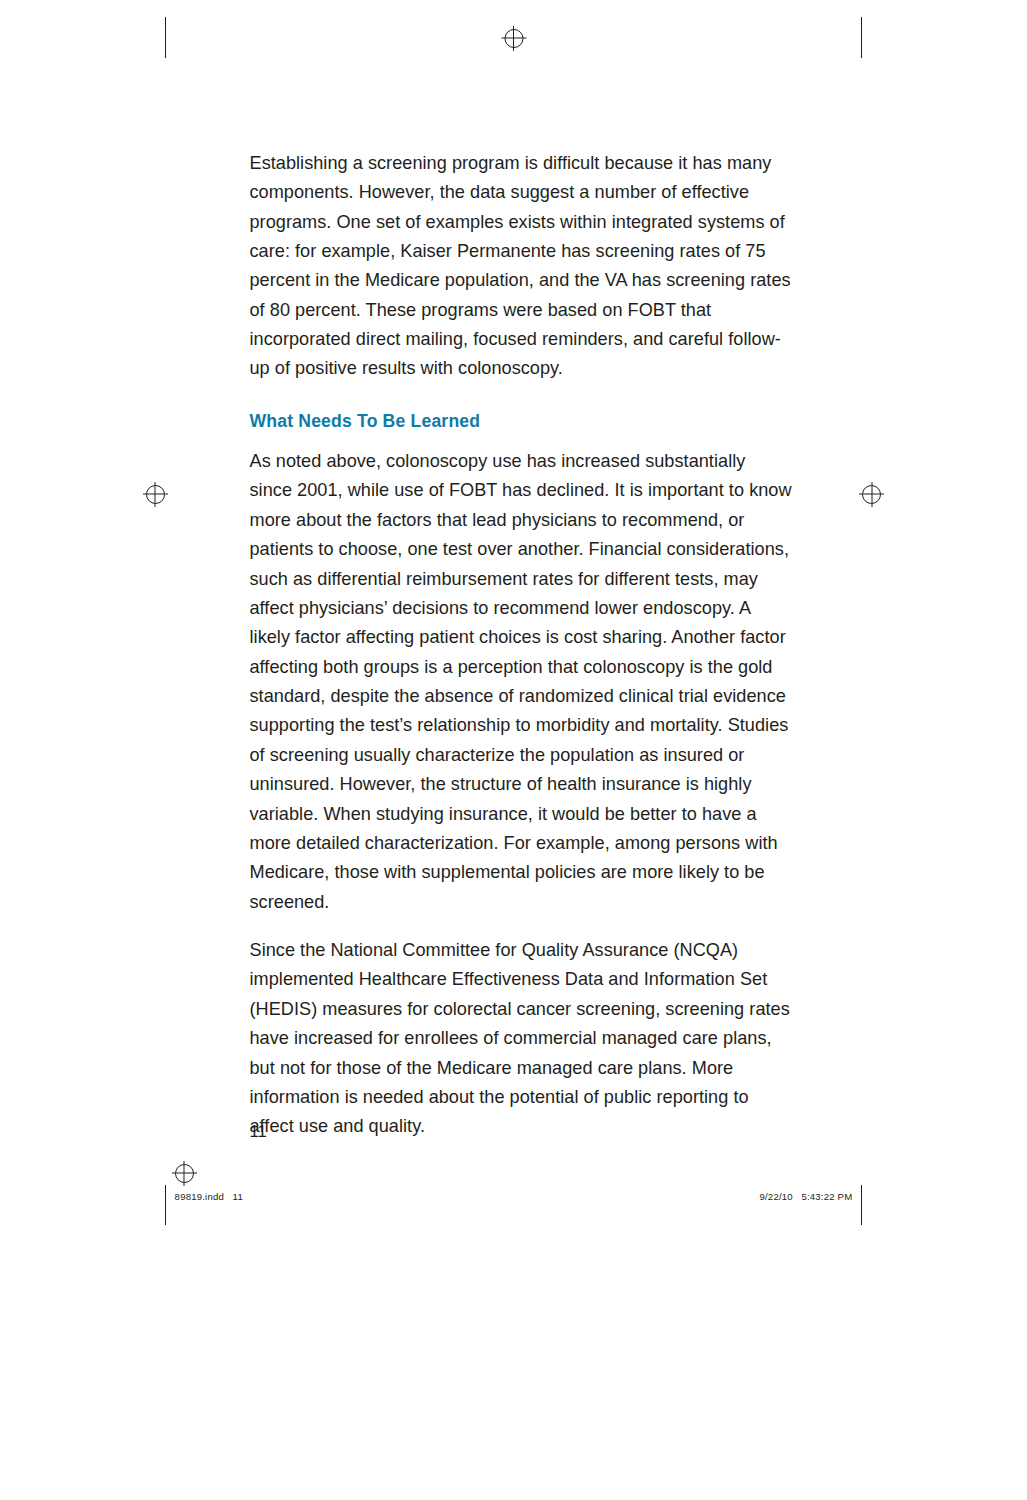Establishing a screening program is difficult because it has many components. However, the data suggest a number of effective programs. One set of examples exists within integrated systems of care: for example, Kaiser Permanente has screening rates of 75 percent in the Medicare population, and the VA has screening rates of 80 percent. These programs were based on FOBT that incorporated direct mailing, focused reminders, and careful follow-up of positive results with colonoscopy.
What Needs To Be Learned
As noted above, colonoscopy use has increased substantially since 2001, while use of FOBT has declined. It is important to know more about the factors that lead physicians to recommend, or patients to choose, one test over another. Financial considerations, such as differential reimbursement rates for different tests, may affect physicians’ decisions to recommend lower endoscopy. A likely factor affecting patient choices is cost sharing. Another factor affecting both groups is a perception that colonoscopy is the gold standard, despite the absence of randomized clinical trial evidence supporting the test’s relationship to morbidity and mortality. Studies of screening usually characterize the population as insured or uninsured. However, the structure of health insurance is highly variable. When studying insurance, it would be better to have a more detailed characterization. For example, among persons with Medicare, those with supplemental policies are more likely to be screened.
Since the National Committee for Quality Assurance (NCQA) implemented Healthcare Effectiveness Data and Information Set (HEDIS) measures for colorectal cancer screening, screening rates have increased for enrollees of commercial managed care plans, but not for those of the Medicare managed care plans. More information is needed about the potential of public reporting to affect use and quality.
11
89819.indd 11
9/22/10 5:43:22 PM